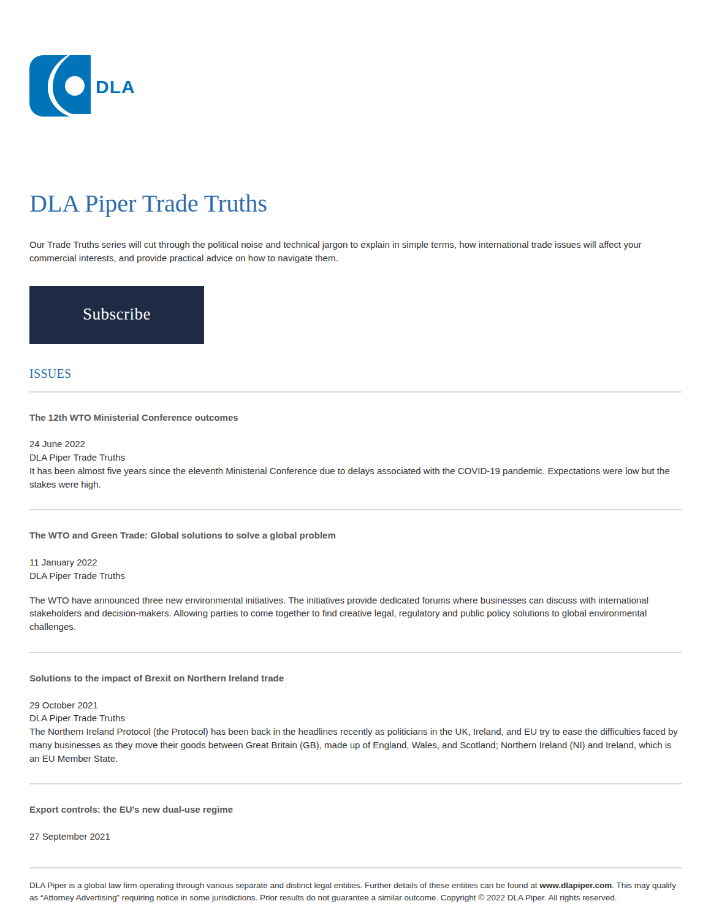DLA PIPER
DLA Piper Trade Truths
Our Trade Truths series will cut through the political noise and technical jargon to explain in simple terms, how international trade issues will affect your commercial interests, and provide practical advice on how to navigate them.
Subscribe
ISSUES
The 12th WTO Ministerial Conference outcomes
24 June 2022 DLA Piper Trade Truths It has been almost five years since the eleventh Ministerial Conference due to delays associated with the COVID-19 pandemic. Expectations were low but the stakes were high.
The WTO and Green Trade: Global solutions to solve a global problem
11 January 2022 DLA Piper Trade Truths
The WTO have announced three new environmental initiatives. The initiatives provide dedicated forums where businesses can discuss with international stakeholders and decision-makers. Allowing parties to come together to find creative legal, regulatory and public policy solutions to global environmental challenges.
Solutions to the impact of Brexit on Northern Ireland trade
29 October 2021 DLA Piper Trade Truths The Northern Ireland Protocol (the Protocol) has been back in the headlines recently as politicians in the UK, Ireland, and EU try to ease the difficulties faced by many businesses as they move their goods between Great Britain (GB), made up of England, Wales, and Scotland; Northern Ireland (NI) and Ireland, which is an EU Member State.
Export controls: the EU’s new dual-use regime
27 September 2021
DLA Piper is a global law firm operating through various separate and distinct legal entities. Further details of these entities can be found at www.dlapiper.com. This may qualify as “Attorney Advertising” requiring notice in some jurisdictions. Prior results do not guarantee a similar outcome. Copyright © 2022 DLA Piper. All rights reserved.